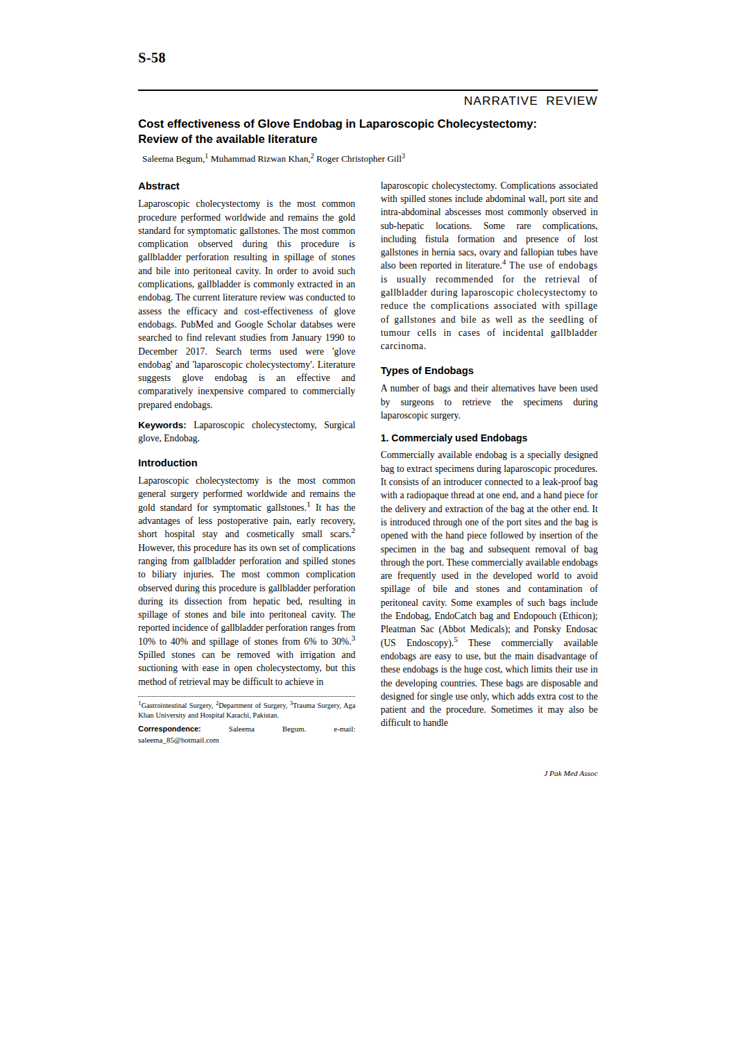S-58
NARRATIVE REVIEW
Cost effectiveness of Glove Endobag in Laparoscopic Cholecystectomy:
Review of the available literature
Saleema Begum,1 Muhammad Rizwan Khan,2 Roger Christopher Gill3
Abstract
Laparoscopic cholecystectomy is the most common procedure performed worldwide and remains the gold standard for symptomatic gallstones. The most common complication observed during this procedure is gallbladder perforation resulting in spillage of stones and bile into peritoneal cavity. In order to avoid such complications, gallbladder is commonly extracted in an endobag. The current literature review was conducted to assess the efficacy and cost-effectiveness of glove endobags. PubMed and Google Scholar databses were searched to find relevant studies from January 1990 to December 2017. Search terms used were 'glove endobag' and 'laparoscopic cholecystectomy'. Literature suggests glove endobag is an effective and comparatively inexpensive compared to commercially prepared endobags.
Keywords: Laparoscopic cholecystectomy, Surgical glove, Endobag.
Introduction
Laparoscopic cholecystectomy is the most common general surgery performed worldwide and remains the gold standard for symptomatic gallstones.1 It has the advantages of less postoperative pain, early recovery, short hospital stay and cosmetically small scars.2 However, this procedure has its own set of complications ranging from gallbladder perforation and spilled stones to biliary injuries. The most common complication observed during this procedure is gallbladder perforation during its dissection from hepatic bed, resulting in spillage of stones and bile into peritoneal cavity. The reported incidence of gallbladder perforation ranges from 10% to 40% and spillage of stones from 6% to 30%.3 Spilled stones can be removed with irrigation and suctioning with ease in open cholecystectomy, but this method of retrieval may be difficult to achieve in
1Gastrointestinal Surgery, 2Department of Surgery, 3Trauma Surgery, Aga Khan University and Hospital Karachi, Pakistan.
Correspondence: Saleema Begum. e-mail: saleema_85@hotmail.com
laparoscopic cholecystectomy. Complications associated with spilled stones include abdominal wall, port site and intra-abdominal abscesses most commonly observed in sub-hepatic locations. Some rare complications, including fistula formation and presence of lost gallstones in hernia sacs, ovary and fallopian tubes have also been reported in literature.4 The use of endobags is usually recommended for the retrieval of gallbladder during laparoscopic cholecystectomy to reduce the complications associated with spillage of gallstones and bile as well as the seedling of tumour cells in cases of incidental gallbladder carcinoma.
Types of Endobags
A number of bags and their alternatives have been used by surgeons to retrieve the specimens during laparoscopic surgery.
1. Commercialy used Endobags
Commercially available endobag is a specially designed bag to extract specimens during laparoscopic procedures. It consists of an introducer connected to a leak-proof bag with a radiopaque thread at one end, and a hand piece for the delivery and extraction of the bag at the other end. It is introduced through one of the port sites and the bag is opened with the hand piece followed by insertion of the specimen in the bag and subsequent removal of bag through the port. These commercially available endobags are frequently used in the developed world to avoid spillage of bile and stones and contamination of peritoneal cavity. Some examples of such bags include the Endobag, EndoCatch bag and Endopouch (Ethicon); Pleatman Sac (Abbot Medicals); and Ponsky Endosac (US Endoscopy).5 These commercially available endobags are easy to use, but the main disadvantage of these endobags is the huge cost, which limits their use in the developing countries. These bags are disposable and designed for single use only, which adds extra cost to the patient and the procedure. Sometimes it may also be difficult to handle
J Pak Med Assoc